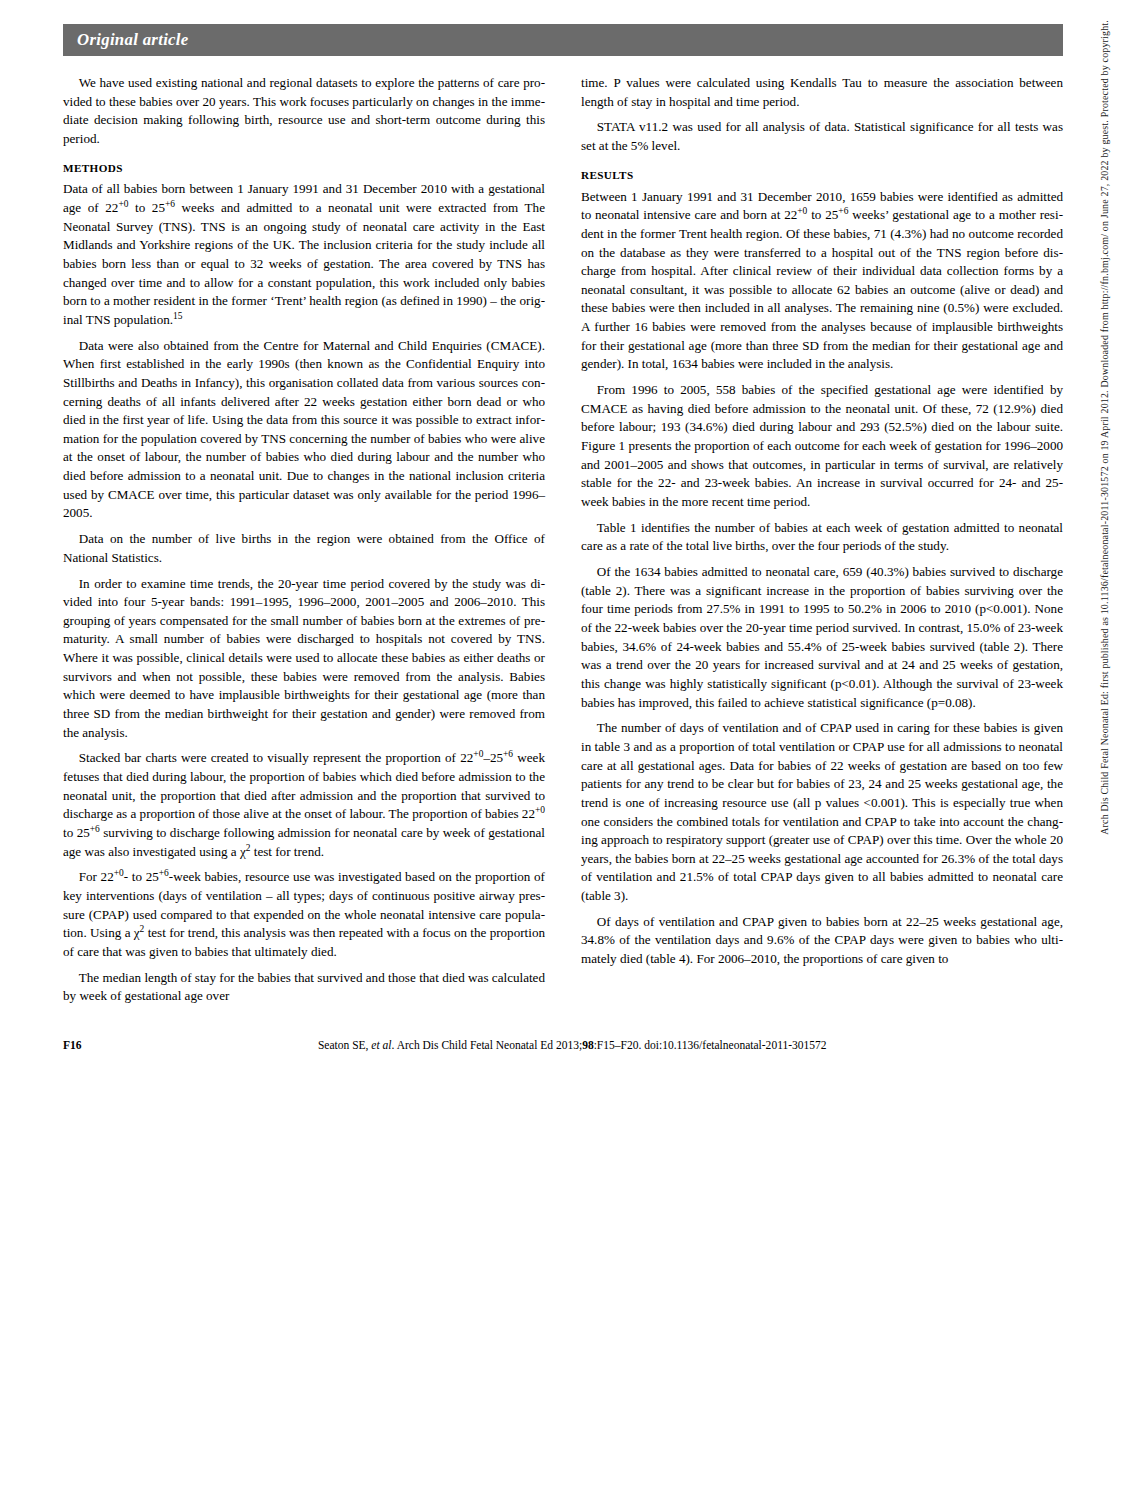Original article
Arch Dis Child Fetal Neonatal Ed: first published as 10.1136/fetalneonatal-2011-301572 on 19 April 2012. Downloaded from http://fn.bmj.com/ on June 27, 2022 by guest. Protected by copyright.
We have used existing national and regional datasets to explore the patterns of care provided to these babies over 20 years. This work focuses particularly on changes in the immediate decision making following birth, resource use and short-term outcome during this period.
Methods
Data of all babies born between 1 January 1991 and 31 December 2010 with a gestational age of 22+0 to 25+6 weeks and admitted to a neonatal unit were extracted from The Neonatal Survey (TNS). TNS is an ongoing study of neonatal care activity in the East Midlands and Yorkshire regions of the UK. The inclusion criteria for the study include all babies born less than or equal to 32 weeks of gestation. The area covered by TNS has changed over time and to allow for a constant population, this work included only babies born to a mother resident in the former ‘Trent’ health region (as defined in 1990) – the original TNS population.15
Data were also obtained from the Centre for Maternal and Child Enquiries (CMACE). When first established in the early 1990s (then known as the Confidential Enquiry into Stillbirths and Deaths in Infancy), this organisation collated data from various sources concerning deaths of all infants delivered after 22 weeks gestation either born dead or who died in the first year of life. Using the data from this source it was possible to extract information for the population covered by TNS concerning the number of babies who were alive at the onset of labour, the number of babies who died during labour and the number who died before admission to a neonatal unit. Due to changes in the national inclusion criteria used by CMACE over time, this particular dataset was only available for the period 1996–2005.
Data on the number of live births in the region were obtained from the Office of National Statistics.
In order to examine time trends, the 20-year time period covered by the study was divided into four 5-year bands: 1991–1995, 1996–2000, 2001–2005 and 2006–2010. This grouping of years compensated for the small number of babies born at the extremes of prematurity. A small number of babies were discharged to hospitals not covered by TNS. Where it was possible, clinical details were used to allocate these babies as either deaths or survivors and when not possible, these babies were removed from the analysis. Babies which were deemed to have implausible birthweights for their gestational age (more than three SD from the median birthweight for their gestation and gender) were removed from the analysis.
Stacked bar charts were created to visually represent the proportion of 22+0–25+6 week fetuses that died during labour, the proportion of babies which died before admission to the neonatal unit, the proportion that died after admission and the proportion that survived to discharge as a proportion of those alive at the onset of labour. The proportion of babies 22+0 to 25+6 surviving to discharge following admission for neonatal care by week of gestational age was also investigated using a χ2 test for trend.
For 22+0- to 25+6-week babies, resource use was investigated based on the proportion of key interventions (days of ventilation – all types; days of continuous positive airway pressure (CPAP) used compared to that expended on the whole neonatal intensive care population. Using a χ2 test for trend, this analysis was then repeated with a focus on the proportion of care that was given to babies that ultimately died.
The median length of stay for the babies that survived and those that died was calculated by week of gestational age over
time. P values were calculated using Kendalls Tau to measure the association between length of stay in hospital and time period.
STATA v11.2 was used for all analysis of data. Statistical significance for all tests was set at the 5% level.
Results
Between 1 January 1991 and 31 December 2010, 1659 babies were identified as admitted to neonatal intensive care and born at 22+0 to 25+6 weeks’ gestational age to a mother resident in the former Trent health region. Of these babies, 71 (4.3%) had no outcome recorded on the database as they were transferred to a hospital out of the TNS region before discharge from hospital. After clinical review of their individual data collection forms by a neonatal consultant, it was possible to allocate 62 babies an outcome (alive or dead) and these babies were then included in all analyses. The remaining nine (0.5%) were excluded. A further 16 babies were removed from the analyses because of implausible birthweights for their gestational age (more than three SD from the median for their gestational age and gender). In total, 1634 babies were included in the analysis.
From 1996 to 2005, 558 babies of the specified gestational age were identified by CMACE as having died before admission to the neonatal unit. Of these, 72 (12.9%) died before labour; 193 (34.6%) died during labour and 293 (52.5%) died on the labour suite. Figure 1 presents the proportion of each outcome for each week of gestation for 1996–2000 and 2001–2005 and shows that outcomes, in particular in terms of survival, are relatively stable for the 22- and 23-week babies. An increase in survival occurred for 24- and 25-week babies in the more recent time period.
Table 1 identifies the number of babies at each week of gestation admitted to neonatal care as a rate of the total live births, over the four periods of the study.
Of the 1634 babies admitted to neonatal care, 659 (40.3%) babies survived to discharge (table 2). There was a significant increase in the proportion of babies surviving over the four time periods from 27.5% in 1991 to 1995 to 50.2% in 2006 to 2010 (p<0.001). None of the 22-week babies over the 20-year time period survived. In contrast, 15.0% of 23-week babies, 34.6% of 24-week babies and 55.4% of 25-week babies survived (table 2). There was a trend over the 20 years for increased survival and at 24 and 25 weeks of gestation, this change was highly statistically significant (p<0.01). Although the survival of 23-week babies has improved, this failed to achieve statistical significance (p=0.08).
The number of days of ventilation and of CPAP used in caring for these babies is given in table 3 and as a proportion of total ventilation or CPAP use for all admissions to neonatal care at all gestational ages. Data for babies of 22 weeks of gestation are based on too few patients for any trend to be clear but for babies of 23, 24 and 25 weeks gestational age, the trend is one of increasing resource use (all p values <0.001). This is especially true when one considers the combined totals for ventilation and CPAP to take into account the changing approach to respiratory support (greater use of CPAP) over this time. Over the whole 20 years, the babies born at 22–25 weeks gestational age accounted for 26.3% of the total days of ventilation and 21.5% of total CPAP days given to all babies admitted to neonatal care (table 3).
Of days of ventilation and CPAP given to babies born at 22–25 weeks gestational age, 34.8% of the ventilation days and 9.6% of the CPAP days were given to babies who ultimately died (table 4). For 2006–2010, the proportions of care given to
F16
Seaton SE, et al. Arch Dis Child Fetal Neonatal Ed 2013;98:F15–F20. doi:10.1136/fetalneonatal-2011-301572